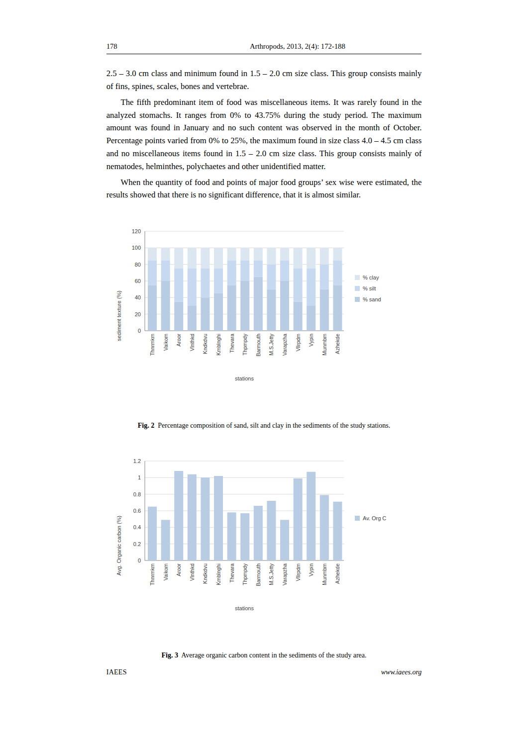178
Arthropods, 2013, 2(4): 172-188
2.5 – 3.0 cm class and minimum found in 1.5 – 2.0 cm size class. This group consists mainly of fins, spines, scales, bones and vertebrae.
The fifth predominant item of food was miscellaneous items. It was rarely found in the analyzed stomachs. It ranges from 0% to 43.75% during the study period. The maximum amount was found in January and no such content was observed in the month of October. Percentage points varied from 0% to 25%, the maximum found in size class 4.0 – 4.5 cm class and no miscellaneous items found in 1.5 – 2.0 cm size class. This group consists mainly of nematodes, helminthes, polychaetes and other unidentified matter.
When the quantity of food and points of major food groups’ sex wise were estimated, the results showed that there is no significant difference, that it is almost similar.
sediment texture (%) 120 100 80 60 40 20 0 Thnrmkm Vaikom Aroor Vlnthkd Kndkdvu Kmblnghi Thevara Thpmpdy Barmouth M.S.Jetty Varapzha Vllrpdm Vypin Munmbm Azhekde stations % clay % silt % sand
Fig. 2 Percentage composition of sand, silt and clay in the sediments of the study stations.
Avg. Organic carbon (%) 1.2 1 0.8 0.6 0.4 0.2 0 Thnrmkm Vaikom Aroor Vlnthkd Kndkdvu Kmblnghi Thevara Thpmpdy Barmouth M.S.Jetty Varapzha Vllrpdm Vypin Munmbm Azhekde stations Av. Org C
Fig. 3 Average organic carbon content in the sediments of the study area.
IAEES
www.iaees.org